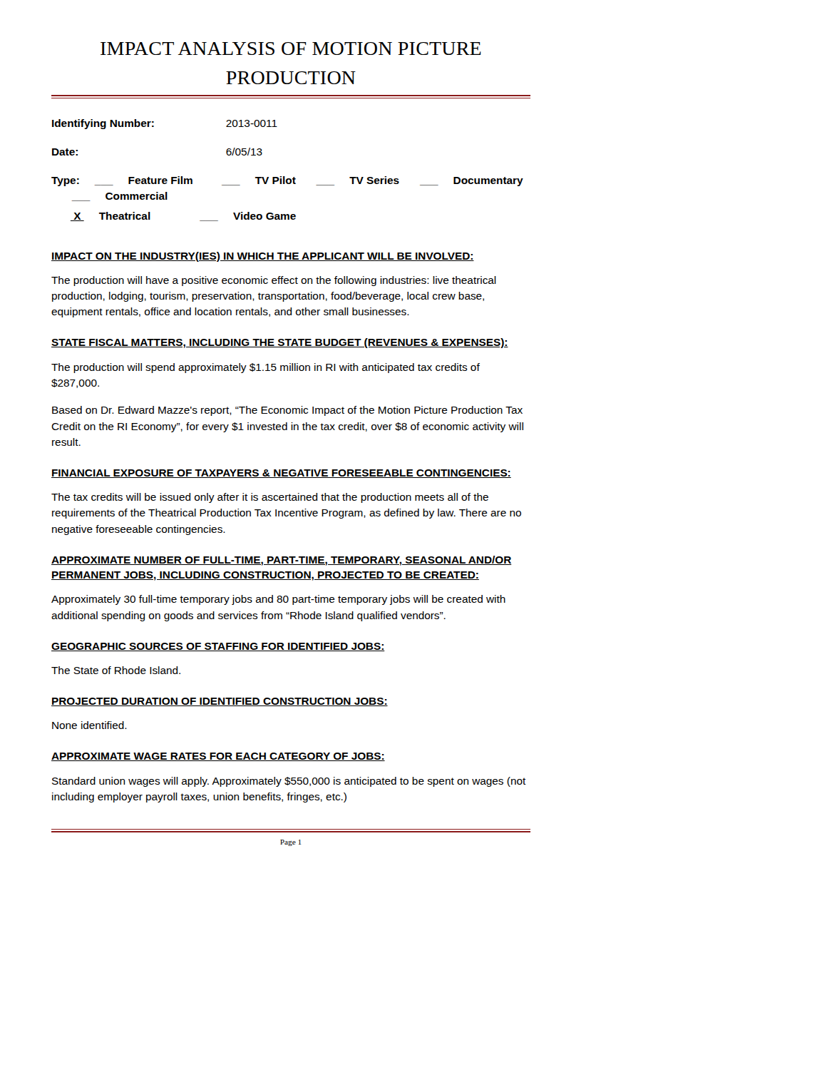IMPACT ANALYSIS OF MOTION PICTURE PRODUCTION
Identifying Number:
2013-0011
Date:
6/05/13
Type: ___ Feature Film ___ TV Pilot ___ TV Series ___ Documentary ___ Commercial
X Theatrical ___ Video Game
IMPACT ON THE INDUSTRY(IES) IN WHICH THE APPLICANT WILL BE INVOLVED:
The production will have a positive economic effect on the following industries: live theatrical production, lodging, tourism, preservation, transportation, food/beverage, local crew base, equipment rentals, office and location rentals, and other small businesses.
STATE FISCAL MATTERS, INCLUDING THE STATE BUDGET (REVENUES & EXPENSES):
The production will spend approximately $1.15 million in RI with anticipated tax credits of $287,000.
Based on Dr. Edward Mazze's report, “The Economic Impact of the Motion Picture Production Tax Credit on the RI Economy”, for every $1 invested in the tax credit, over $8 of economic activity will result.
FINANCIAL EXPOSURE OF TAXPAYERS & NEGATIVE FORESEEABLE CONTINGENCIES:
The tax credits will be issued only after it is ascertained that the production meets all of the requirements of the Theatrical Production Tax Incentive Program, as defined by law. There are no negative foreseeable contingencies.
APPROXIMATE NUMBER OF FULL-TIME, PART-TIME, TEMPORARY, SEASONAL AND/OR PERMANENT JOBS, INCLUDING CONSTRUCTION, PROJECTED TO BE CREATED:
Approximately 30 full-time temporary jobs and 80 part-time temporary jobs will be created with additional spending on goods and services from “Rhode Island qualified vendors”.
GEOGRAPHIC SOURCES OF STAFFING FOR IDENTIFIED JOBS:
The State of Rhode Island.
PROJECTED DURATION OF IDENTIFIED CONSTRUCTION JOBS:
None identified.
APPROXIMATE WAGE RATES FOR EACH CATEGORY OF JOBS:
Standard union wages will apply. Approximately $550,000 is anticipated to be spent on wages (not including employer payroll taxes, union benefits, fringes, etc.)
Page 1